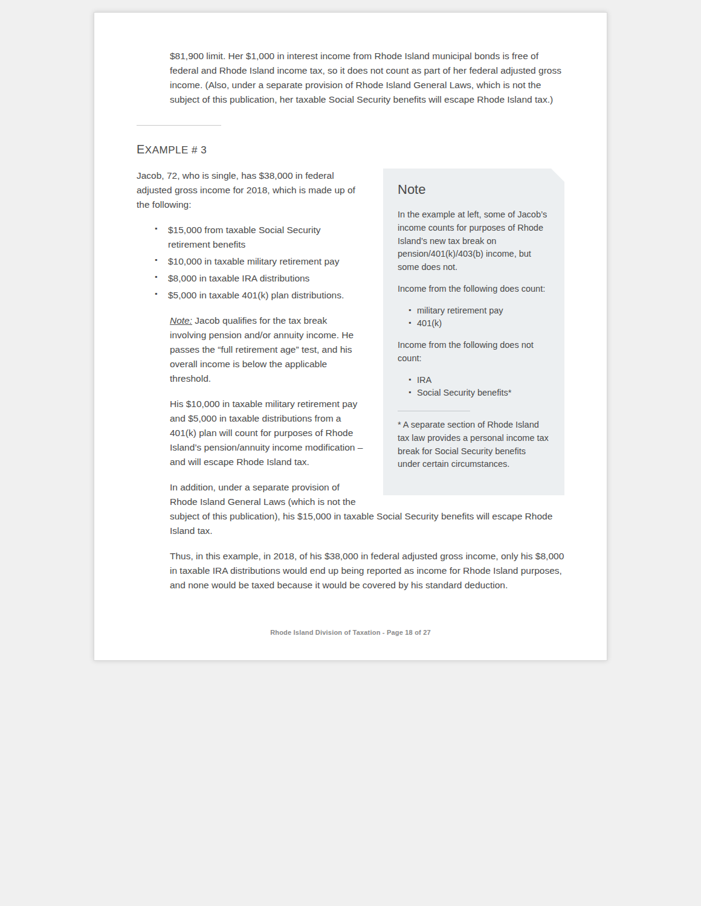$81,900 limit. Her $1,000 in interest income from Rhode Island municipal bonds is free of federal and Rhode Island income tax, so it does not count as part of her federal adjusted gross income. (Also, under a separate provision of Rhode Island General Laws, which is not the subject of this publication, her taxable Social Security benefits will escape Rhode Island tax.)
EXAMPLE # 3
Note
In the example at left, some of Jacob’s income counts for purposes of Rhode Island’s new tax break on pension/401(k)/403(b) income, but some does not.
Income from the following does count:
military retirement pay
401(k)
Income from the following does not count:
IRA
Social Security benefits*
* A separate section of Rhode Island tax law provides a personal income tax break for Social Security benefits under certain circumstances.
Jacob, 72, who is single, has $38,000 in federal adjusted gross income for 2018, which is made up of the following:
$15,000 from taxable Social Security retirement benefits
$10,000 in taxable military retirement pay
$8,000 in taxable IRA distributions
$5,000 in taxable 401(k) plan distributions.
Note: Jacob qualifies for the tax break involving pension and/or annuity income. He passes the “full retirement age” test, and his overall income is below the applicable threshold.
His $10,000 in taxable military retirement pay and $5,000 in taxable distributions from a 401(k) plan will count for purposes of Rhode Island’s pension/annuity income modification – and will escape Rhode Island tax.
In addition, under a separate provision of Rhode Island General Laws (which is not the subject of this publication), his $15,000 in taxable Social Security benefits will escape Rhode Island tax.
Thus, in this example, in 2018, of his $38,000 in federal adjusted gross income, only his $8,000 in taxable IRA distributions would end up being reported as income for Rhode Island purposes, and none would be taxed because it would be covered by his standard deduction.
Rhode Island Division of Taxation - Page 18 of 27